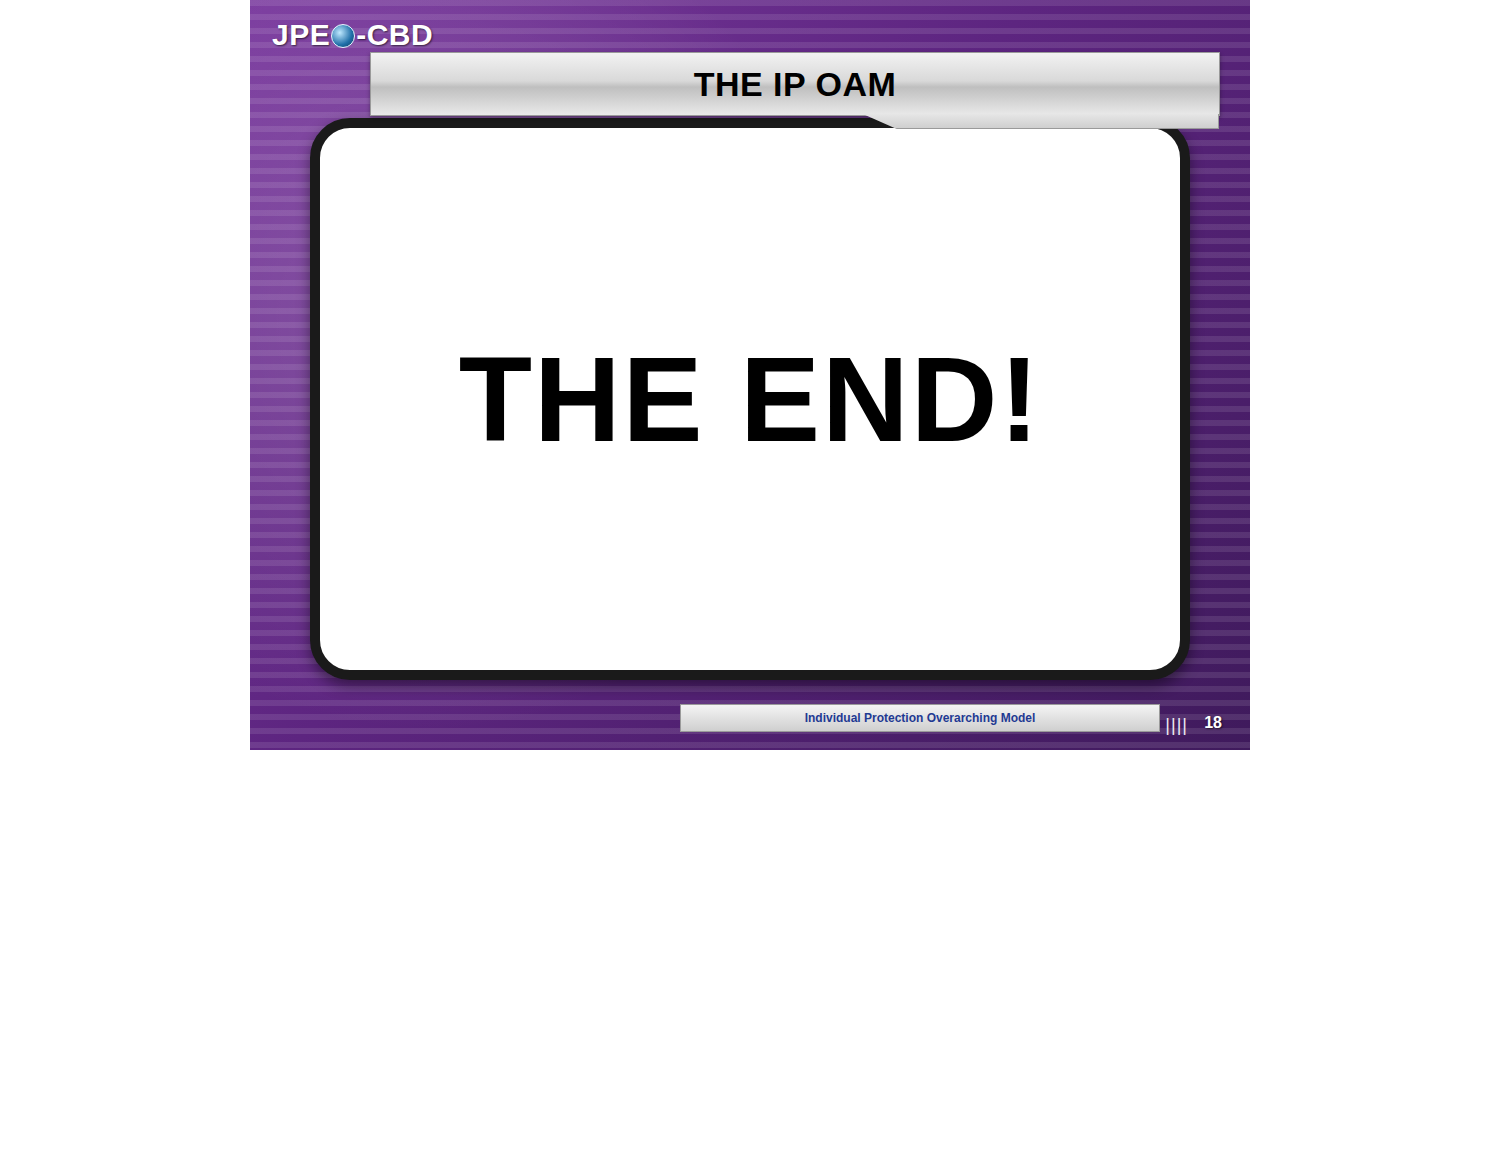JPE -CBD
THE IP OAM
THE END!
Individual Protection Overarching Model
||||
18